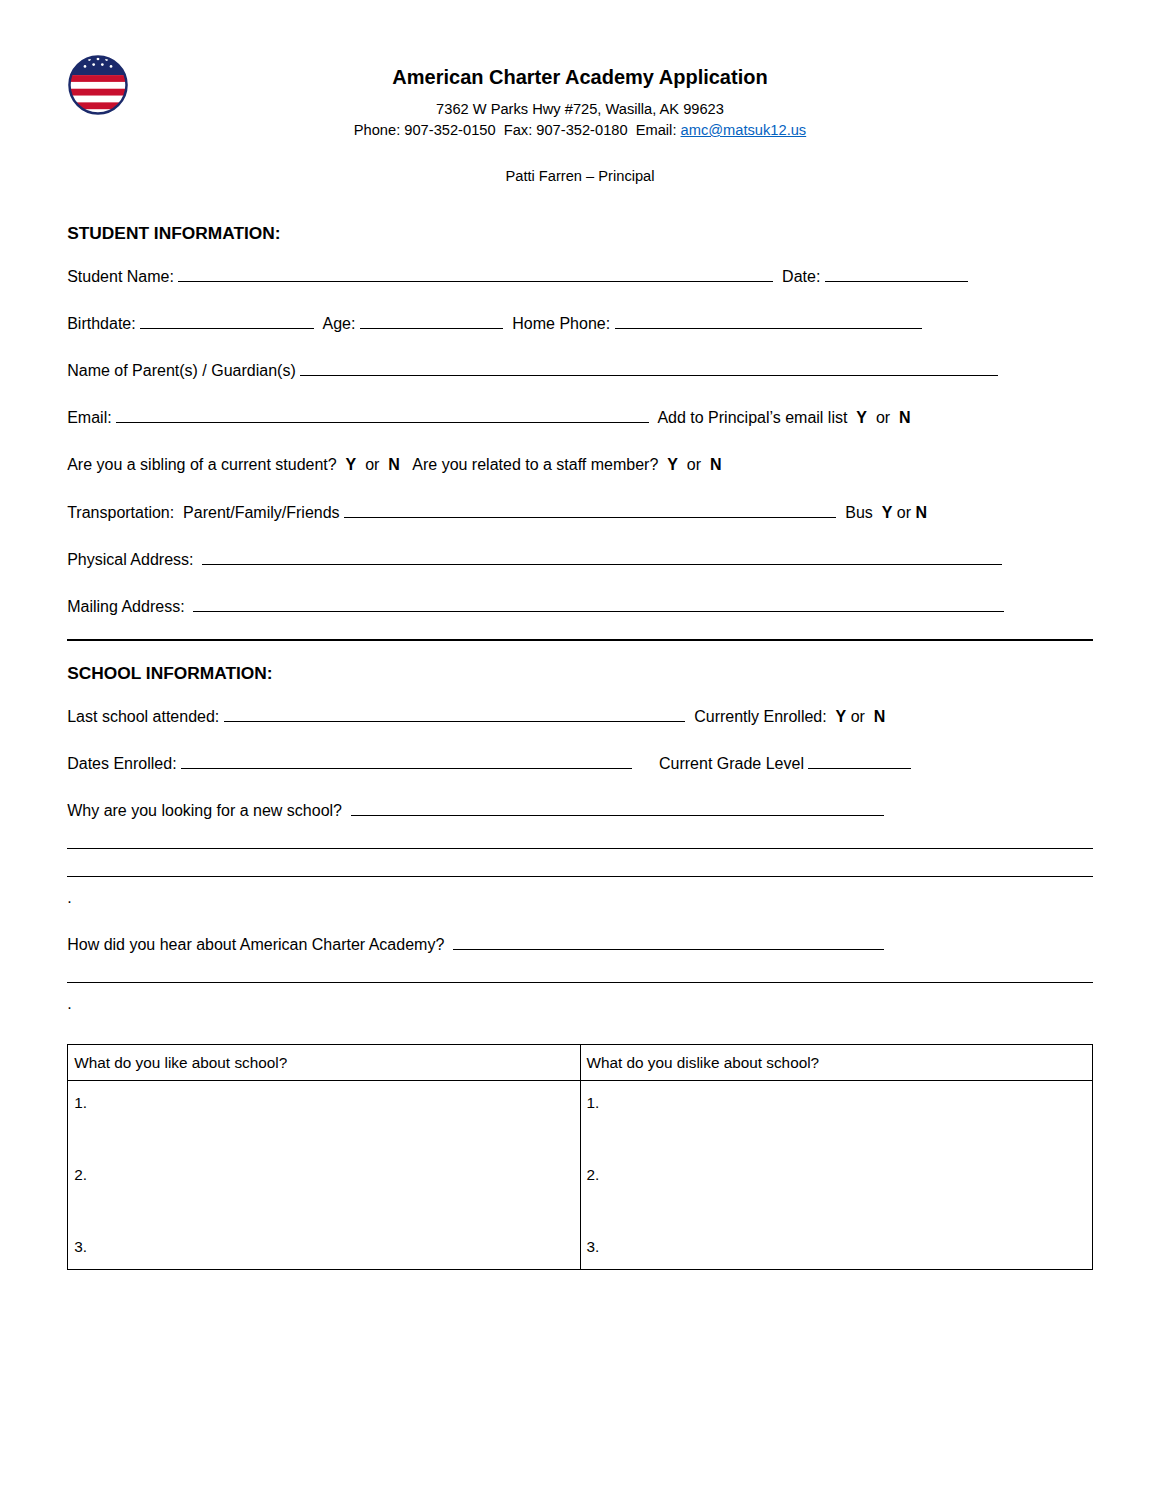American Charter Academy Application
7362 W Parks Hwy #725, Wasilla, AK 99623
Phone: 907-352-0150 Fax: 907-352-0180 Email: amc@matsuk12.us
Patti Farren – Principal
STUDENT INFORMATION:
Student Name: Date:
Birthdate: Age: Home Phone:
Name of Parent(s) / Guardian(s)
Email: Add to Principal’s email list Y or N
Are you a sibling of a current student? Y or N Are you related to a staff member? Y or N
Transportation: Parent/Family/Friends Bus Y or N
Physical Address:
Mailing Address:
SCHOOL INFORMATION:
Last school attended: Currently Enrolled: Y or N
Dates Enrolled: Current Grade Level
Why are you looking for a new school? .
How did you hear about American Charter Academy? .
| What do you like about school? | What do you dislike about school? |
| 1. 2. 3. | 1. 2. 3. |